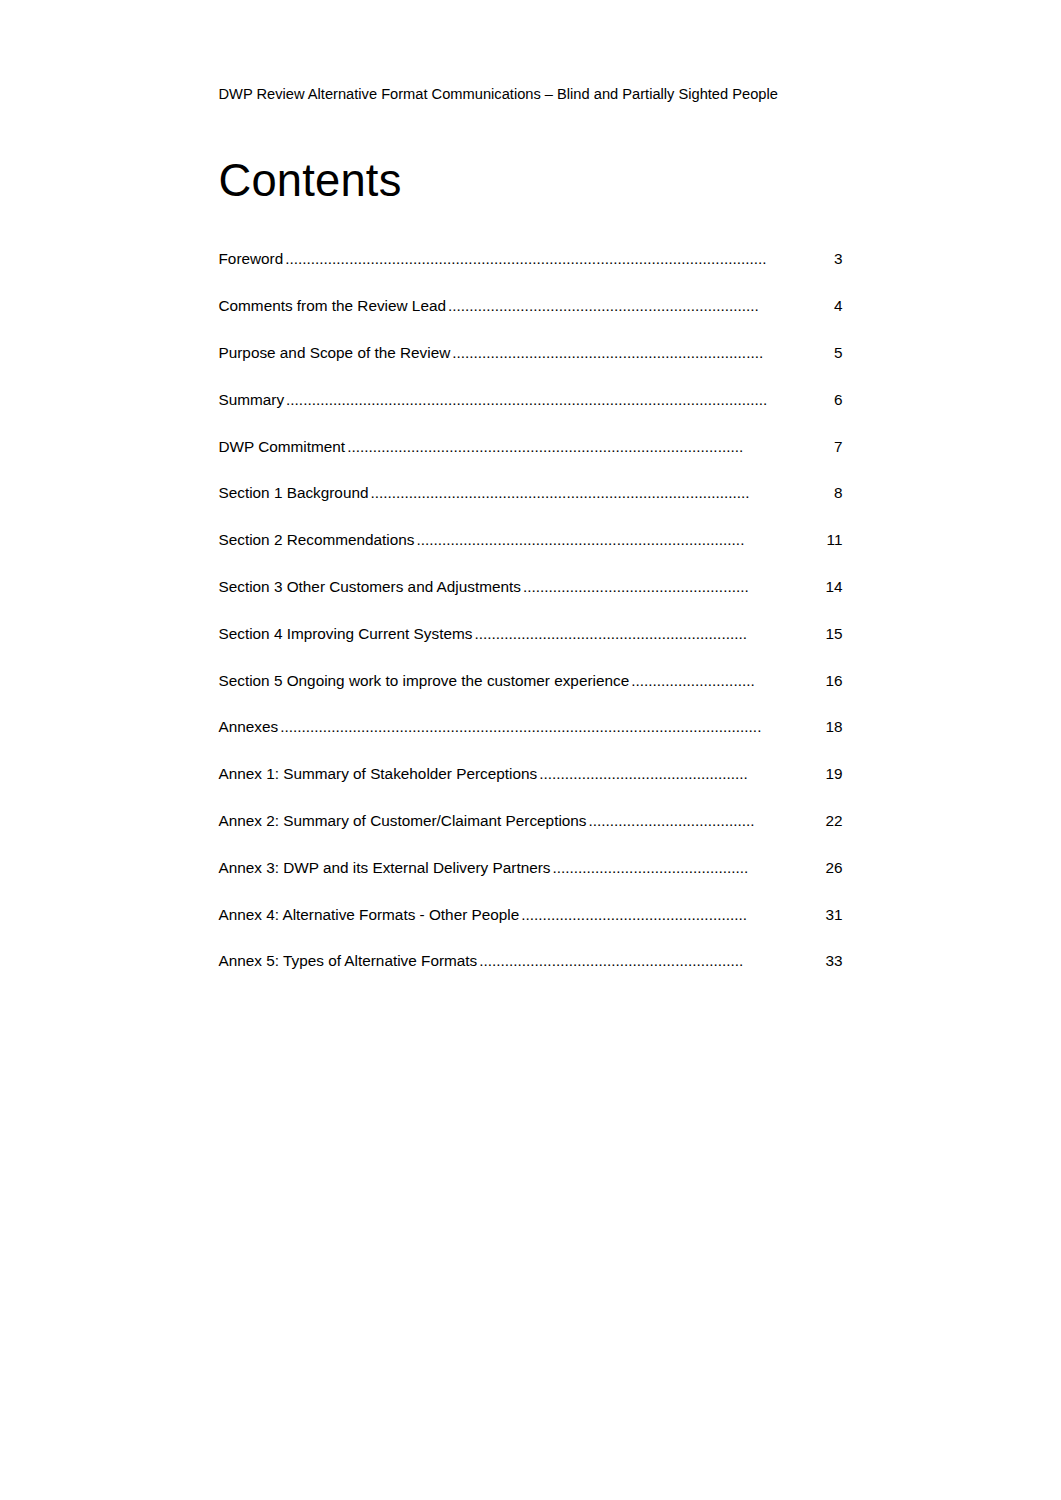DWP Review Alternative Format Communications – Blind and Partially Sighted People
Contents
Foreword ................................................................................................................. 3
Comments from the Review Lead ......................................................................... 4
Purpose and Scope of the Review ......................................................................... 5
Summary ................................................................................................................. 6
DWP Commitment ............................................................................................. 7
Section 1 Background ......................................................................................... 8
Section 2 Recommendations ............................................................................. 11
Section 3 Other Customers and Adjustments ..................................................... 14
Section 4 Improving Current Systems ................................................................ 15
Section 5 Ongoing work to improve the customer experience ............................. 16
Annexes ................................................................................................................. 18
Annex 1: Summary of Stakeholder Perceptions ................................................. 19
Annex 2: Summary of Customer/Claimant Perceptions ....................................... 22
Annex 3: DWP and its External Delivery Partners .............................................. 26
Annex 4: Alternative Formats - Other People ..................................................... 31
Annex 5: Types of Alternative Formats .............................................................. 33